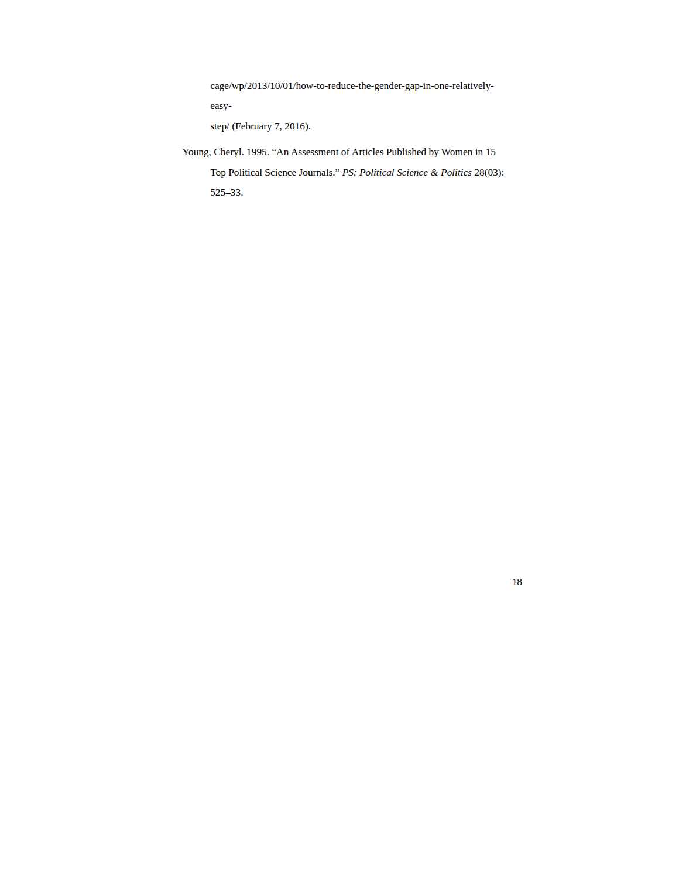cage/wp/2013/10/01/how-to-reduce-the-gender-gap-in-one-relatively-easy-step/ (February 7, 2016).
Young, Cheryl. 1995. “An Assessment of Articles Published by Women in 15 Top Political Science Journals.” PS: Political Science & Politics 28(03): 525–33.
18